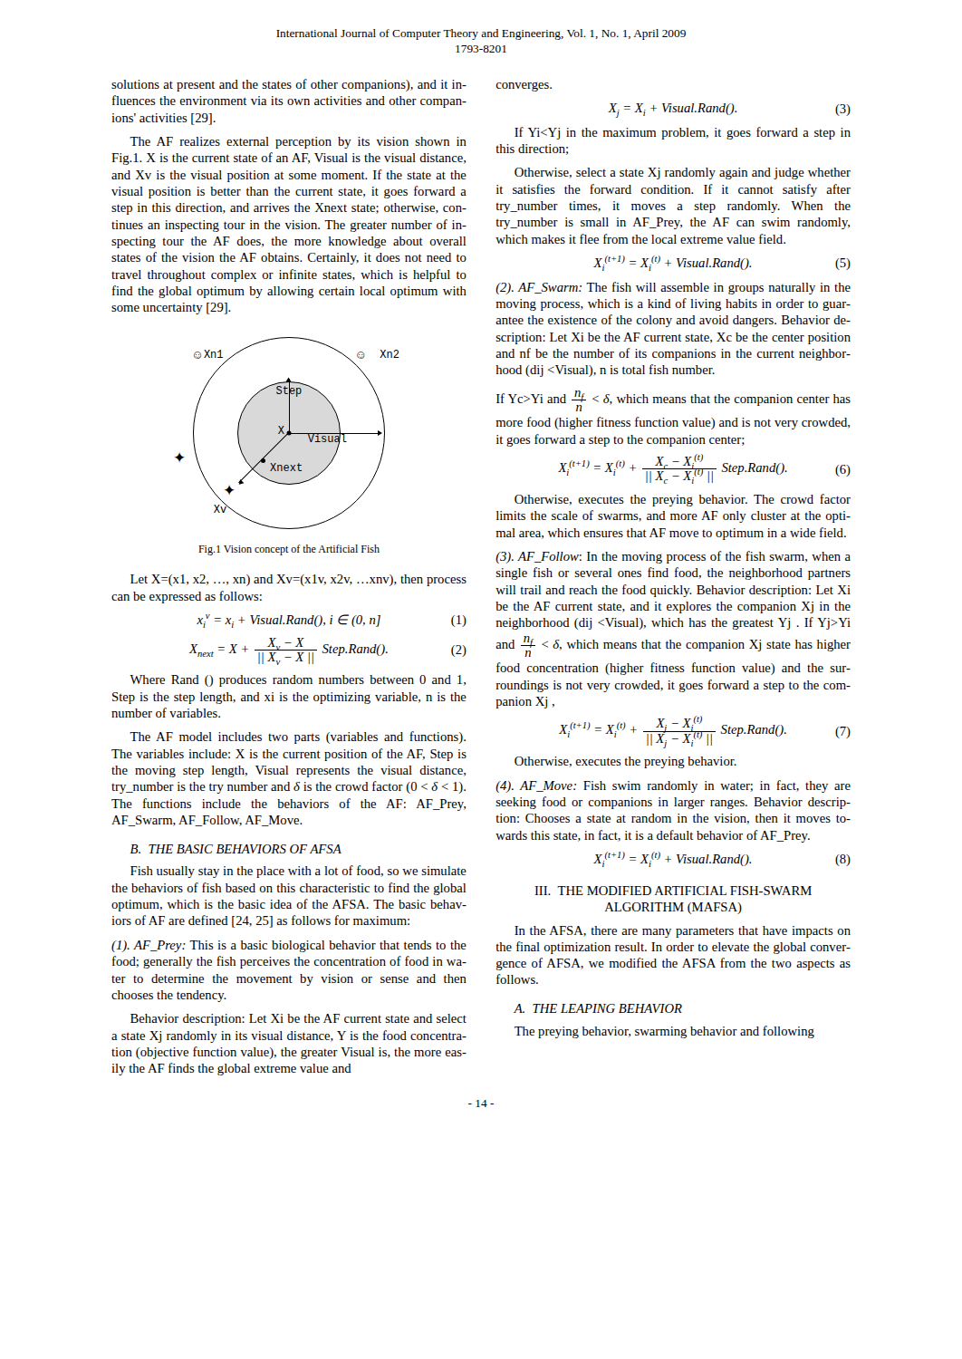International Journal of Computer Theory and Engineering, Vol. 1, No. 1, April 2009 1793-8201
solutions at present and the states of other companions), and it influences the environment via its own activities and other companions' activities [29].
The AF realizes external perception by its vision shown in Fig.1. X is the current state of an AF, Visual is the visual distance, and Xv is the visual position at some moment. If the state at the visual position is better than the current state, it goes forward a step in this direction, and arrives the Xnext state; otherwise, continues an inspecting tour in the vision. The greater number of inspecting tour the AF does, the more knowledge about overall states of the vision the AF obtains. Certainly, it does not need to travel throughout complex or infinite states, which is helpful to find the global optimum by allowing certain local optimum with some uncertainty [29].
☺
Xn1
☺
Xn2
Step
X
Visual
Xnext
✦
Xv
✦
Fig.1 Vision concept of the Artificial Fish
Let X=(x1, x2, …, xn) and Xv=(x1v, x2v, …xnv), then process can be expressed as follows:
xiv = xi + Visual.Rand(), i ∈ (0, n] (1)
Xnext = X + Xv − X|| Xv − X || Step.Rand(). (2)
Where Rand () produces random numbers between 0 and 1, Step is the step length, and xi is the optimizing variable, n is the number of variables.
The AF model includes two parts (variables and functions). The variables include: X is the current position of the AF, Step is the moving step length, Visual represents the visual distance, try_number is the try number and δ is the crowd factor (0 < δ < 1). The functions include the behaviors of the AF: AF_Prey, AF_Swarm, AF_Follow, AF_Move.
B. THE BASIC BEHAVIORS OF AFSA
Fish usually stay in the place with a lot of food, so we simulate the behaviors of fish based on this characteristic to find the global optimum, which is the basic idea of the AFSA. The basic behaviors of AF are defined [24, 25] as follows for maximum:
(1). AF_Prey: This is a basic biological behavior that tends to the food; generally the fish perceives the concentration of food in water to determine the movement by vision or sense and then chooses the tendency.
Behavior description: Let Xi be the AF current state and select a state Xj randomly in its visual distance, Y is the food concentration (objective function value), the greater Visual is, the more easily the AF finds the global extreme value and
converges.
Xj = Xi + Visual.Rand(). (3)
If Yi<Yj in the maximum problem, it goes forward a step in this direction;
Otherwise, select a state Xj randomly again and judge whether it satisfies the forward condition. If it cannot satisfy after try_number times, it moves a step randomly. When the try_number is small in AF_Prey, the AF can swim randomly, which makes it flee from the local extreme value field.
Xi(t+1) = Xi(t) + Visual.Rand(). (5)
(2). AF_Swarm: The fish will assemble in groups naturally in the moving process, which is a kind of living habits in order to guarantee the existence of the colony and avoid dangers. Behavior description: Let Xi be the AF current state, Xc be the center position and nf be the number of its companions in the current neighborhood (dij <Visual), n is total fish number.
If Yc>Yi and nf n < δ, which means that the companion center has more food (higher fitness function value) and is not very crowded, it goes forward a step to the companion center;
Xi(t+1) = Xi(t) + Xc − Xi(t)|| Xc − Xi(t) || Step.Rand(). (6)
Otherwise, executes the preying behavior. The crowd factor limits the scale of swarms, and more AF only cluster at the optimal area, which ensures that AF move to optimum in a wide field.
(3). AF_Follow: In the moving process of the fish swarm, when a single fish or several ones find food, the neighborhood partners will trail and reach the food quickly. Behavior description: Let Xi be the AF current state, and it explores the companion Xj in the neighborhood (dij <Visual), which has the greatest Yj . If Yj>Yi and nf n < δ, which means that the companion Xj state has higher food concentration (higher fitness function value) and the surroundings is not very crowded, it goes forward a step to the companion Xj ,
Xi(t+1) = Xi(t) + Xj − Xi(t)|| Xj − Xi(t) || Step.Rand(). (7)
Otherwise, executes the preying behavior.
(4). AF_Move: Fish swim randomly in water; in fact, they are seeking food or companions in larger ranges. Behavior description: Chooses a state at random in the vision, then it moves towards this state, in fact, it is a default behavior of AF_Prey.
Xi(t+1) = Xi(t) + Visual.Rand(). (8)
III. THE MODIFIED ARTIFICIAL FISH-SWARM ALGORITHM (MAFSA)
In the AFSA, there are many parameters that have impacts on the final optimization result. In order to elevate the global convergence of AFSA, we modified the AFSA from the two aspects as follows.
A. THE LEAPING BEHAVIOR
The preying behavior, swarming behavior and following
- 14 -